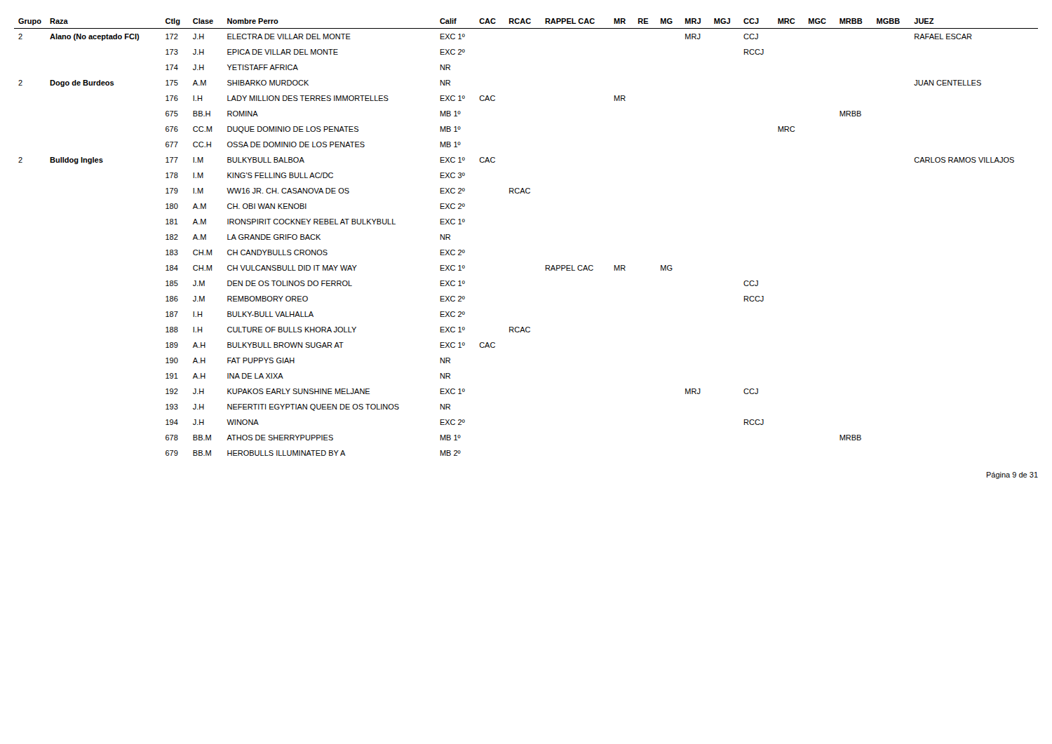| Grupo | Raza | Ctlg | Clase | Nombre Perro | Calif | CAC | RCAC | RAPPEL CAC | MR | RE | MG | MRJ | MGJ | CCJ | MRC | MGC | MRBB | MGBB | JUEZ |
| --- | --- | --- | --- | --- | --- | --- | --- | --- | --- | --- | --- | --- | --- | --- | --- | --- | --- | --- | --- |
| 2 | Alano (No aceptado FCI) | 172 | J.H | ELECTRA DE VILLAR DEL MONTE | EXC 1º | | | | | | | MRJ | | CCJ | | | | | RAFAEL ESCAR |
| | | 173 | J.H | EPICA DE VILLAR DEL MONTE | EXC 2º | | | | | | | | | RCCJ | | | | | |
| | | 174 | J.H | YETISTAFF AFRICA | NR | | | | | | | | | | | | | | |
| 2 | Dogo de Burdeos | 175 | A.M | SHIBARKO MURDOCK | NR | | | | | | | | | | | | | | JUAN CENTELLES |
| | | 176 | I.H | LADY MILLION DES TERRES IMMORTELLES | EXC 1º | CAC | | | MR | | | | | | | | | | |
| | | 675 | BB.H | ROMINA | MB 1º | | | | | | | | | | | | MRBB | | |
| | | 676 | CC.M | DUQUE DOMINIO DE LOS PENATES | MB 1º | | | | | | | | | | MRC | | | | |
| | | 677 | CC.H | OSSA DE DOMINIO DE LOS PENATES | MB 1º | | | | | | | | | | | | | | |
| 2 | Bulldog Ingles | 177 | I.M | BULKYBULL BALBOA | EXC 1º | CAC | | | | | | | | | | | | | CARLOS RAMOS VILLAJOS |
| | | 178 | I.M | KING'S FELLING BULL AC/DC | EXC 3º | | | | | | | | | | | | | | |
| | | 179 | I.M | WW16 JR. CH. CASANOVA DE OS | EXC 2º | | RCAC | | | | | | | | | | | | |
| | | 180 | A.M | CH. OBI WAN KENOBI | EXC 2º | | | | | | | | | | | | | | |
| | | 181 | A.M | IRONSPIRIT COCKNEY REBEL AT BULKYBULL | EXC 1º | | | | | | | | | | | | | | |
| | | 182 | A.M | LA GRANDE GRIFO BACK | NR | | | | | | | | | | | | | | |
| | | 183 | CH.M | CH CANDYBULLS CRONOS | EXC 2º | | | | | | | | | | | | | | |
| | | 184 | CH.M | CH VULCANSBULL DID IT MAY WAY | EXC 1º | | | RAPPEL CAC | MR | | MG | | | | | | | | |
| | | 185 | J.M | DEN DE OS TOLINOS DO FERROL | EXC 1º | | | | | | | | | CCJ | | | | | |
| | | 186 | J.M | REMBOMBORY OREO | EXC 2º | | | | | | | | | RCCJ | | | | | |
| | | 187 | I.H | BULKY-BULL VALHALLA | EXC 2º | | | | | | | | | | | | | | |
| | | 188 | I.H | CULTURE OF BULLS KHORA JOLLY | EXC 1º | | RCAC | | | | | | | | | | | | |
| | | 189 | A.H | BULKYBULL BROWN SUGAR AT | EXC 1º | CAC | | | | | | | | | | | | | |
| | | 190 | A.H | FAT PUPPYS GIAH | NR | | | | | | | | | | | | | | |
| | | 191 | A.H | INA DE LA XIXA | NR | | | | | | | | | | | | | | |
| | | 192 | J.H | KUPAKOS EARLY SUNSHINE MELJANE | EXC 1º | | | | | | | MRJ | | CCJ | | | | | |
| | | 193 | J.H | NEFERTITI EGYPTIAN QUEEN DE OS TOLINOS | NR | | | | | | | | | | | | | | |
| | | 194 | J.H | WINONA | EXC 2º | | | | | | | | | RCCJ | | | | | |
| | | 678 | BB.M | ATHOS DE SHERRYPUPPIES | MB 1º | | | | | | | | | | | | MRBB | | |
| | | 679 | BB.M | HEROBULLS ILLUMINATED BY A | MB 2º | | | | | | | | | | | | | | |
Página 9 de 31